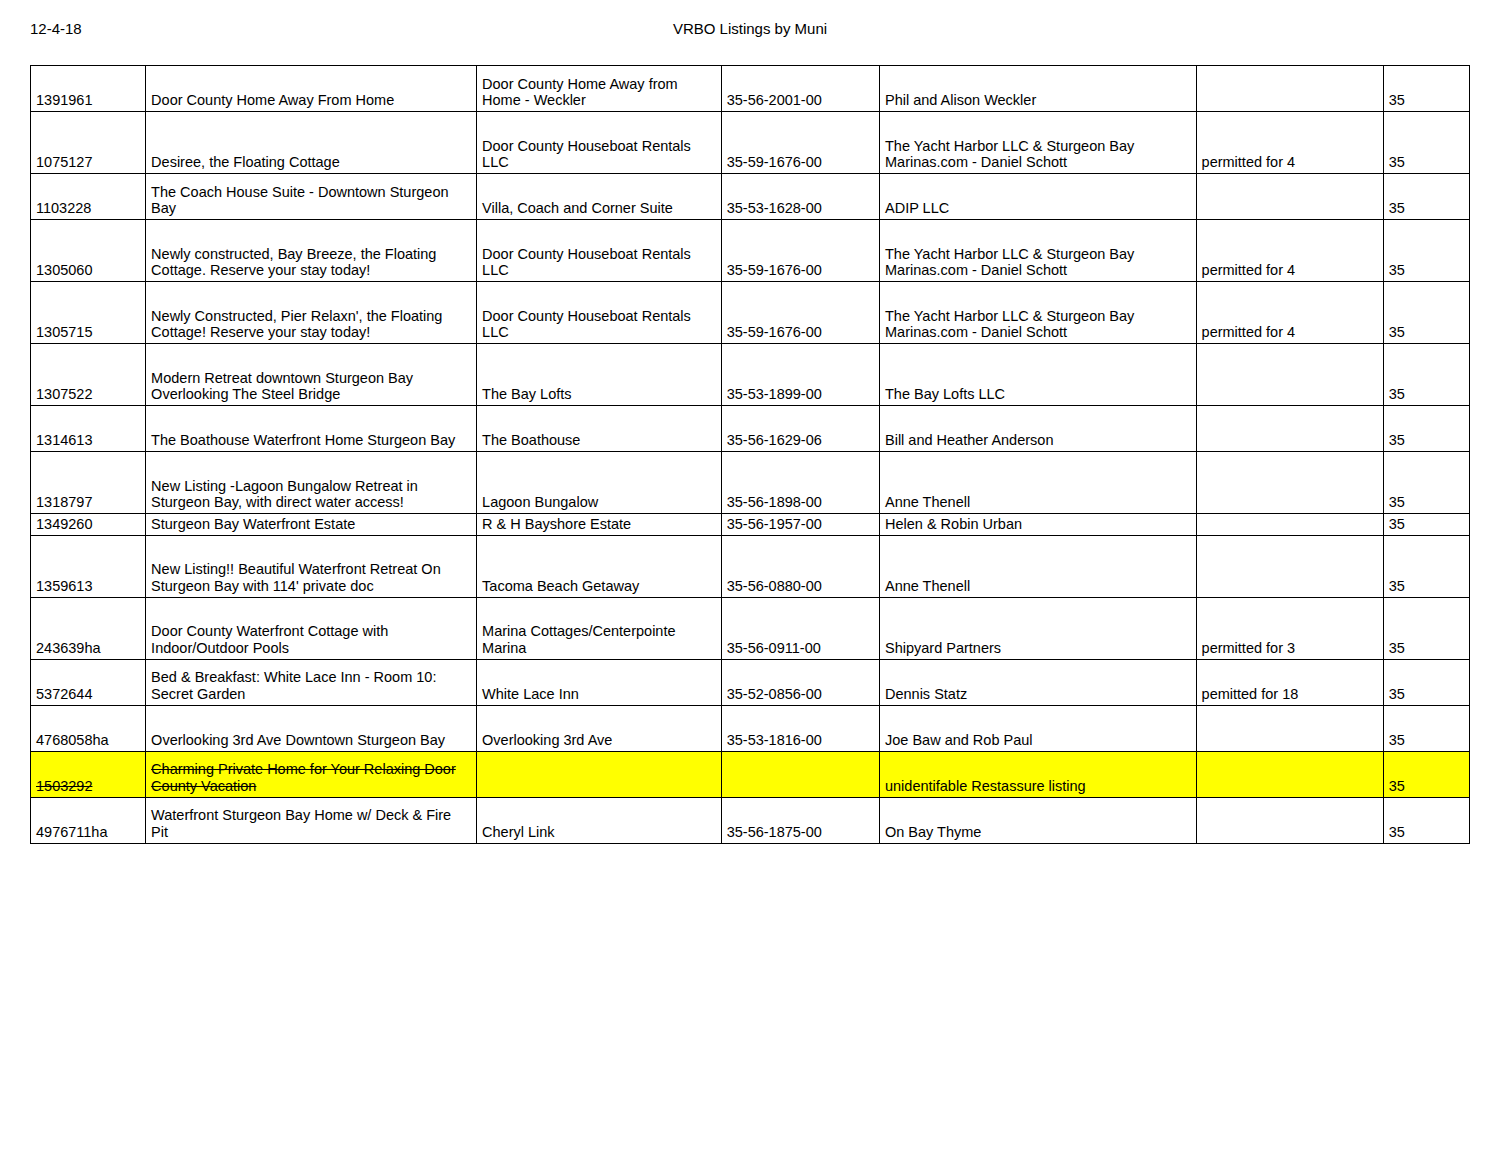12-4-18
VRBO Listings by Muni
| 1391961 | Door County Home Away From Home | Door County Home Away from Home - Weckler | 35-56-2001-00 | Phil and Alison Weckler | | 35 |
| 1075127 | Desiree, the Floating Cottage | Door County Houseboat Rentals LLC | 35-59-1676-00 | The Yacht Harbor LLC & Sturgeon Bay Marinas.com - Daniel Schott | permitted for 4 | 35 |
| 1103228 | The Coach House Suite - Downtown Sturgeon Bay | Villa, Coach and Corner Suite | 35-53-1628-00 | ADIP LLC | | 35 |
| 1305060 | Newly constructed, Bay Breeze, the Floating Cottage. Reserve your stay today! | Door County Houseboat Rentals LLC | 35-59-1676-00 | The Yacht Harbor LLC & Sturgeon Bay Marinas.com - Daniel Schott | permitted for 4 | 35 |
| 1305715 | Newly Constructed, Pier Relaxn', the Floating Cottage! Reserve your stay today! | Door County Houseboat Rentals LLC | 35-59-1676-00 | The Yacht Harbor LLC & Sturgeon Bay Marinas.com - Daniel Schott | permitted for 4 | 35 |
| 1307522 | Modern Retreat downtown Sturgeon Bay Overlooking The Steel Bridge | The Bay Lofts | 35-53-1899-00 | The Bay Lofts LLC | | 35 |
| 1314613 | The Boathouse Waterfront Home Sturgeon Bay | The Boathouse | 35-56-1629-06 | Bill and Heather Anderson | | 35 |
| 1318797 | New Listing -Lagoon Bungalow Retreat in Sturgeon Bay, with direct water access! | Lagoon Bungalow | 35-56-1898-00 | Anne Thenell | | 35 |
| 1349260 | Sturgeon Bay Waterfront Estate | R & H Bayshore Estate | 35-56-1957-00 | Helen & Robin Urban | | 35 |
| 1359613 | New Listing!! Beautiful Waterfront Retreat On Sturgeon Bay with 114' private doc | Tacoma Beach Getaway | 35-56-0880-00 | Anne Thenell | | 35 |
| 243639ha | Door County Waterfront Cottage with Indoor/Outdoor Pools | Marina Cottages/Centerpointe Marina | 35-56-0911-00 | Shipyard Partners | permitted for 3 | 35 |
| 5372644 | Bed & Breakfast: White Lace Inn - Room 10: Secret Garden | White Lace Inn | 35-52-0856-00 | Dennis Statz | pemitted for 18 | 35 |
| 4768058ha | Overlooking 3rd Ave Downtown Sturgeon Bay | Overlooking 3rd Ave | 35-53-1816-00 | Joe Baw and Rob Paul | | 35 |
| 1503292 | Charming Private Home for Your Relaxing Door County Vacation | | | unidentifable Restassure listing | | 35 |
| 4976711ha | Waterfront Sturgeon Bay Home w/ Deck & Fire Pit | Cheryl Link | 35-56-1875-00 | On Bay Thyme | | 35 |